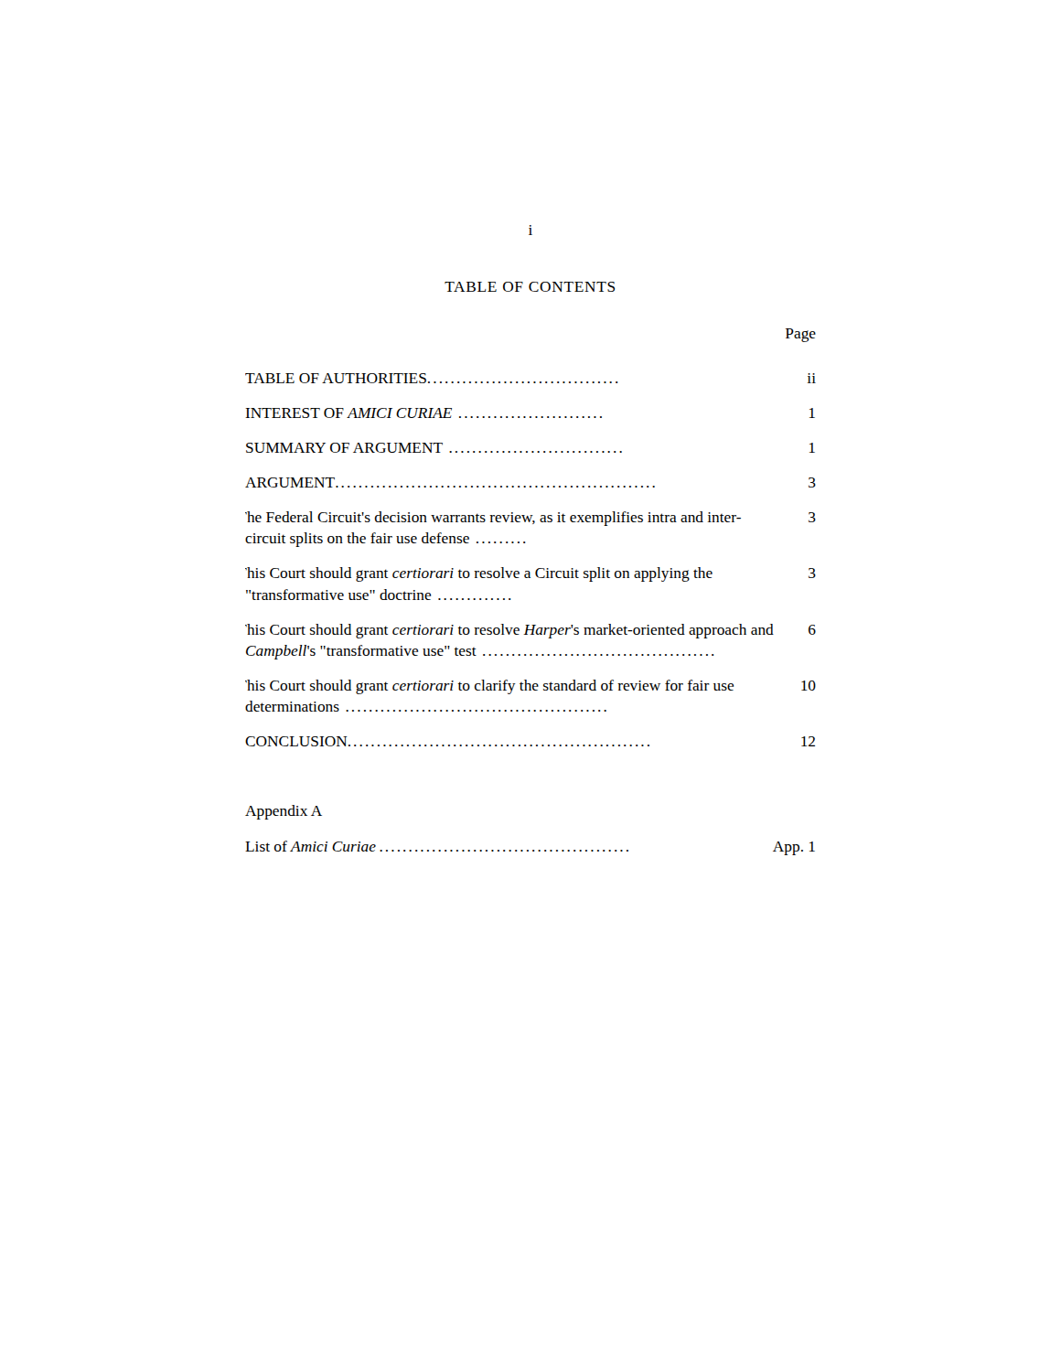i
TABLE OF CONTENTS
Page
| TABLE OF AUTHORITIES ................................. | ii |
| INTEREST OF AMICI CURIAE ......................... | 1 |
| SUMMARY OF ARGUMENT .............................. | 1 |
| ARGUMENT ....................................................... | 3 |
| I. The Federal Circuit's decision warrants review, as it exemplifies intra and inter-circuit splits on the fair use defense ......... | 3 |
| A. This Court should grant certiorari to resolve a Circuit split on applying the "transformative use" doctrine ............. | 3 |
| B. This Court should grant certiorari to resolve Harper 's market-oriented approach and Campbell 's "transformative use" test ........................................ | 6 |
| II. This Court should grant certiorari to clarify the standard of review for fair use determinations ............................................. | 10 |
| CONCLUSION .................................................... | 12 |
Appendix A
List of Amici Curiae ........................................... App. 1